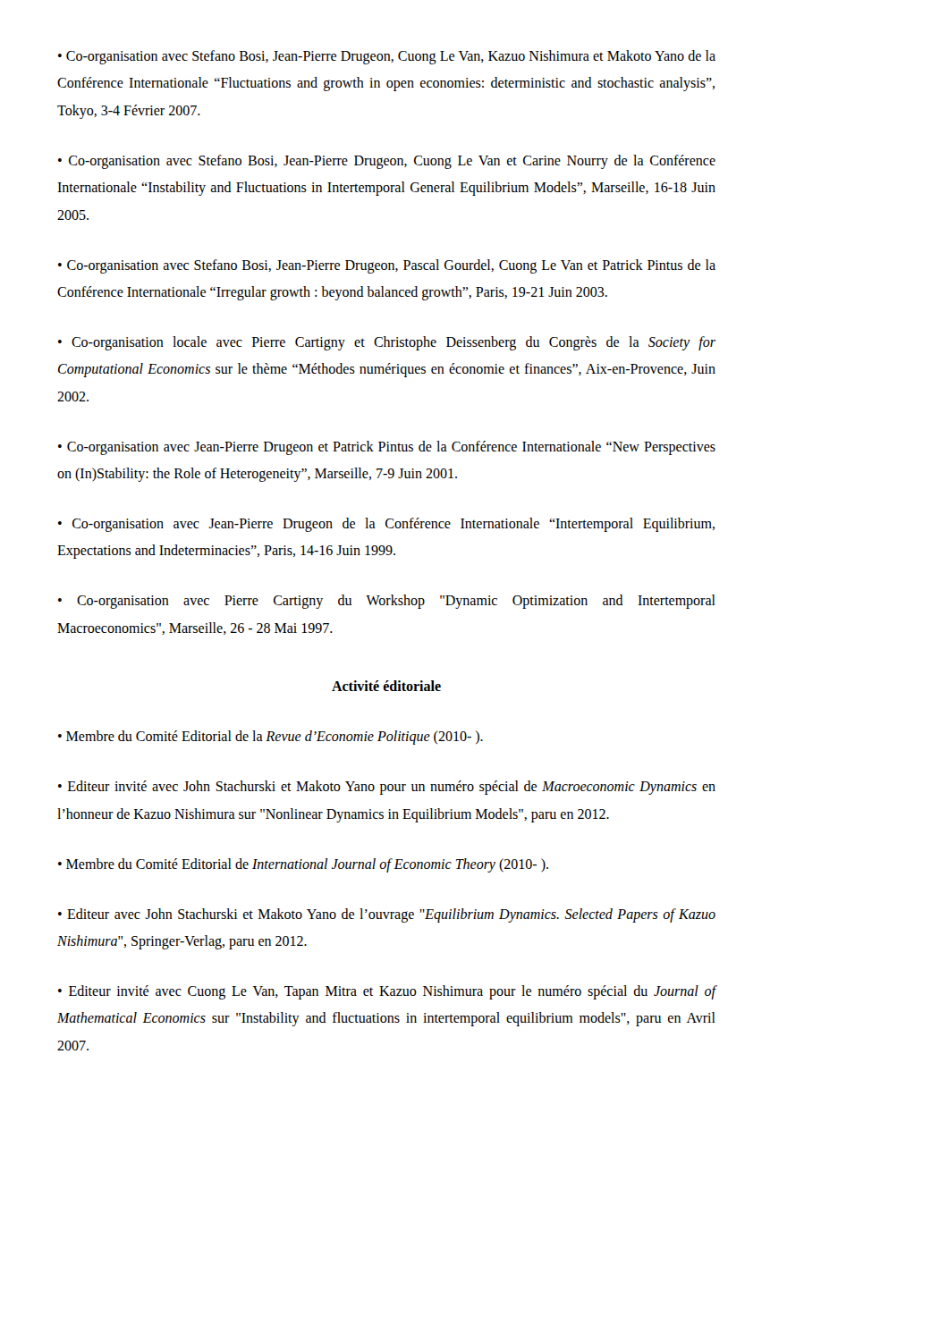• Co-organisation avec Stefano Bosi, Jean-Pierre Drugeon, Cuong Le Van, Kazuo Nishimura et Makoto Yano de la Conférence Internationale “Fluctuations and growth in open economies: deterministic and stochastic analysis”, Tokyo, 3-4 Février 2007.
• Co-organisation avec Stefano Bosi, Jean-Pierre Drugeon, Cuong Le Van et Carine Nourry de la Conférence Internationale “Instability and Fluctuations in Intertemporal General Equilibrium Models”, Marseille, 16-18 Juin 2005.
• Co-organisation avec Stefano Bosi, Jean-Pierre Drugeon, Pascal Gourdel, Cuong Le Van et Patrick Pintus de la Conférence Internationale “Irregular growth : beyond balanced growth”, Paris, 19-21 Juin 2003.
• Co-organisation locale avec Pierre Cartigny et Christophe Deissenberg du Congrès de la Society for Computational Economics sur le thème “Méthodes numériques en économie et finances”, Aix-en-Provence, Juin 2002.
• Co-organisation avec Jean-Pierre Drugeon et Patrick Pintus de la Conférence Internationale “New Perspectives on (In)Stability: the Role of Heterogeneity”, Marseille, 7-9 Juin 2001.
• Co-organisation avec Jean-Pierre Drugeon de la Conférence Internationale “Intertemporal Equilibrium, Expectations and Indeterminacies”, Paris, 14-16 Juin 1999.
• Co-organisation avec Pierre Cartigny du Workshop "Dynamic Optimization and Intertemporal Macroeconomics", Marseille, 26 - 28 Mai 1997.
Activité éditoriale
• Membre du Comité Editorial de la Revue d’Economie Politique (2010- ).
• Editeur invité avec John Stachurski et Makoto Yano pour un numéro spécial de Macroeconomic Dynamics en l’honneur de Kazuo Nishimura sur "Nonlinear Dynamics in Equilibrium Models", paru en 2012.
• Membre du Comité Editorial de International Journal of Economic Theory (2010- ).
• Editeur avec John Stachurski et Makoto Yano de l’ouvrage "Equilibrium Dynamics. Selected Papers of Kazuo Nishimura", Springer-Verlag, paru en 2012.
• Editeur invité avec Cuong Le Van, Tapan Mitra et Kazuo Nishimura pour le numéro spécial du Journal of Mathematical Economics sur "Instability and fluctuations in intertemporal equilibrium models", paru en Avril 2007.